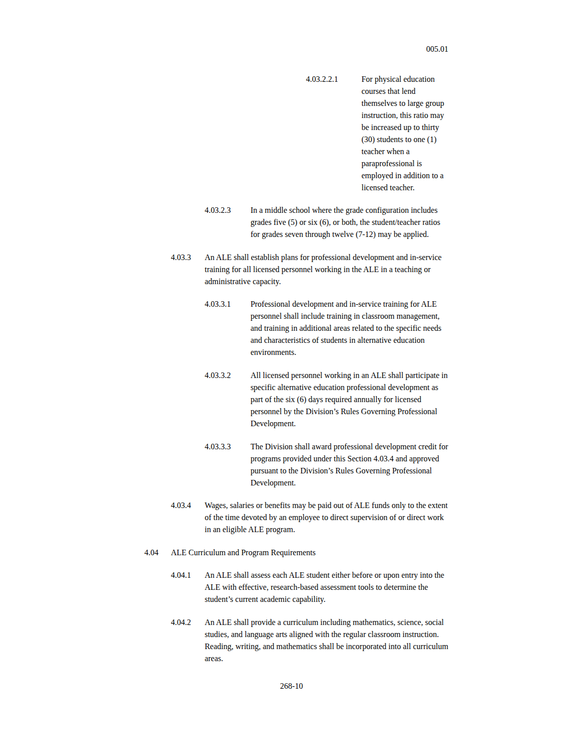005.01
4.03.2.2.1
For physical education courses that lend themselves to large group instruction, this ratio may be increased up to thirty (30) students to one (1) teacher when a paraprofessional is employed in addition to a licensed teacher.
4.03.2.3
In a middle school where the grade configuration includes grades five (5) or six (6), or both, the student/teacher ratios for grades seven through twelve (7-12) may be applied.
4.03.3
An ALE shall establish plans for professional development and in-service training for all licensed personnel working in the ALE in a teaching or administrative capacity.
4.03.3.1
Professional development and in-service training for ALE personnel shall include training in classroom management, and training in additional areas related to the specific needs and characteristics of students in alternative education environments.
4.03.3.2
All licensed personnel working in an ALE shall participate in specific alternative education professional development as part of the six (6) days required annually for licensed personnel by the Division’s Rules Governing Professional Development.
4.03.3.3
The Division shall award professional development credit for programs provided under this Section 4.03.4 and approved pursuant to the Division’s Rules Governing Professional Development.
4.03.4
Wages, salaries or benefits may be paid out of ALE funds only to the extent of the time devoted by an employee to direct supervision of or direct work in an eligible ALE program.
4.04
ALE Curriculum and Program Requirements
4.04.1
An ALE shall assess each ALE student either before or upon entry into the ALE with effective, research-based assessment tools to determine the student’s current academic capability.
4.04.2
An ALE shall provide a curriculum including mathematics, science, social studies, and language arts aligned with the regular classroom instruction. Reading, writing, and mathematics shall be incorporated into all curriculum areas.
268-10